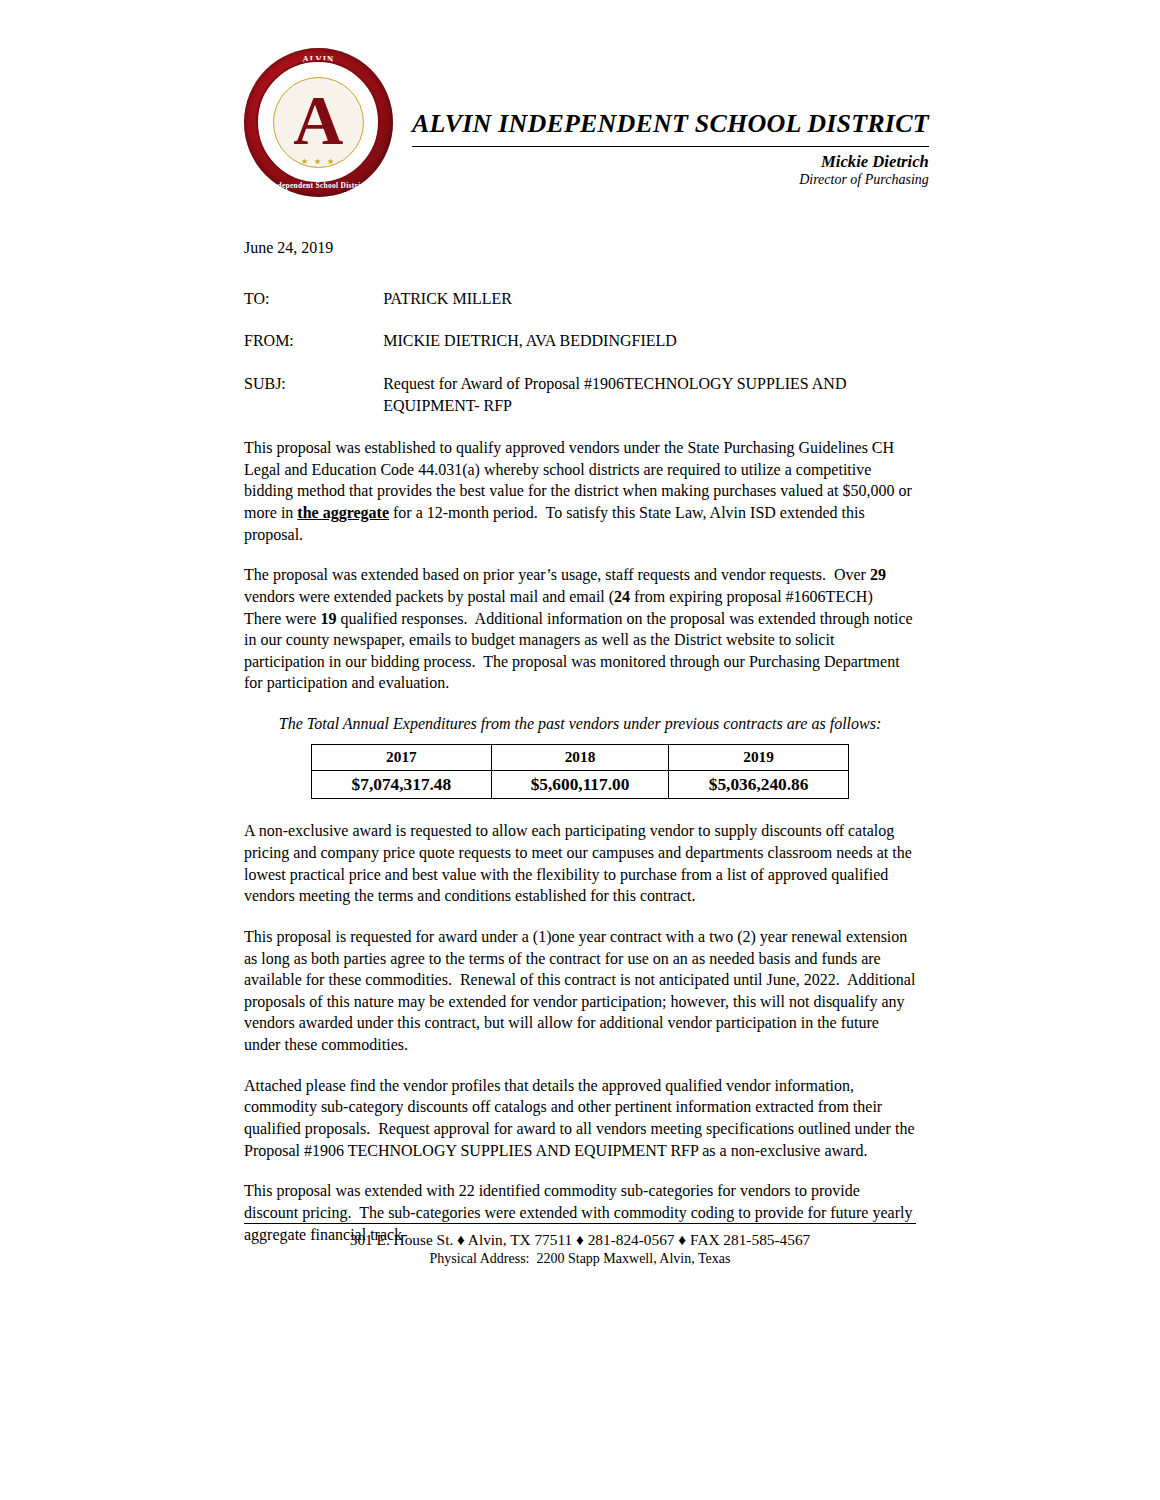ALVIN
A
★ ★ ★
Independent School District
ALVIN INDEPENDENT SCHOOL DISTRICT
Mickie Dietrich
Director of Purchasing
June 24, 2019
TO:
PATRICK MILLER
FROM:
MICKIE DIETRICH, AVA BEDDINGFIELD
SUBJ:
Request for Award of Proposal #1906TECHNOLOGY SUPPLIES AND EQUIPMENT- RFP
This proposal was established to qualify approved vendors under the State Purchasing Guidelines CH Legal and Education Code 44.031(a) whereby school districts are required to utilize a competitive bidding method that provides the best value for the district when making purchases valued at $50,000 or more in the aggregate for a 12-month period. To satisfy this State Law, Alvin ISD extended this proposal.
The proposal was extended based on prior year’s usage, staff requests and vendor requests. Over 29 vendors were extended packets by postal mail and email (24 from expiring proposal #1606TECH) There were 19 qualified responses. Additional information on the proposal was extended through notice in our county newspaper, emails to budget managers as well as the District website to solicit participation in our bidding process. The proposal was monitored through our Purchasing Department for participation and evaluation.
The Total Annual Expenditures from the past vendors under previous contracts are as follows:
| 2017 | 2018 | 2019 |
| $7,074,317.48 | $5,600,117.00 | $5,036,240.86 |
A non-exclusive award is requested to allow each participating vendor to supply discounts off catalog pricing and company price quote requests to meet our campuses and departments classroom needs at the lowest practical price and best value with the flexibility to purchase from a list of approved qualified vendors meeting the terms and conditions established for this contract.
This proposal is requested for award under a (1)one year contract with a two (2) year renewal extension as long as both parties agree to the terms of the contract for use on an as needed basis and funds are available for these commodities. Renewal of this contract is not anticipated until June, 2022. Additional proposals of this nature may be extended for vendor participation; however, this will not disqualify any vendors awarded under this contract, but will allow for additional vendor participation in the future under these commodities.
Attached please find the vendor profiles that details the approved qualified vendor information, commodity sub-category discounts off catalogs and other pertinent information extracted from their qualified proposals. Request approval for award to all vendors meeting specifications outlined under the Proposal #1906 TECHNOLOGY SUPPLIES AND EQUIPMENT RFP as a non-exclusive award.
This proposal was extended with 22 identified commodity sub-categories for vendors to provide discount pricing. The sub-categories were extended with commodity coding to provide for future yearly aggregate financial track-
301 E. House St. ♦ Alvin, TX 77511 ♦ 281-824-0567 ♦ FAX 281-585-4567
Physical Address: 2200 Stapp Maxwell, Alvin, Texas